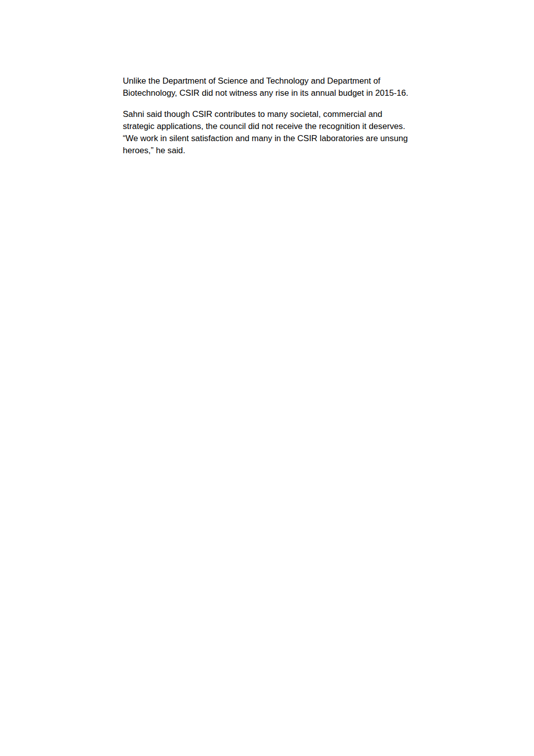Unlike the Department of Science and Technology and Department of Biotechnology, CSIR did not witness any rise in its annual budget in 2015-16.
Sahni said though CSIR contributes to many societal, commercial and strategic applications, the council did not receive the recognition it deserves. “We work in silent satisfaction and many in the CSIR laboratories are unsung heroes,” he said.